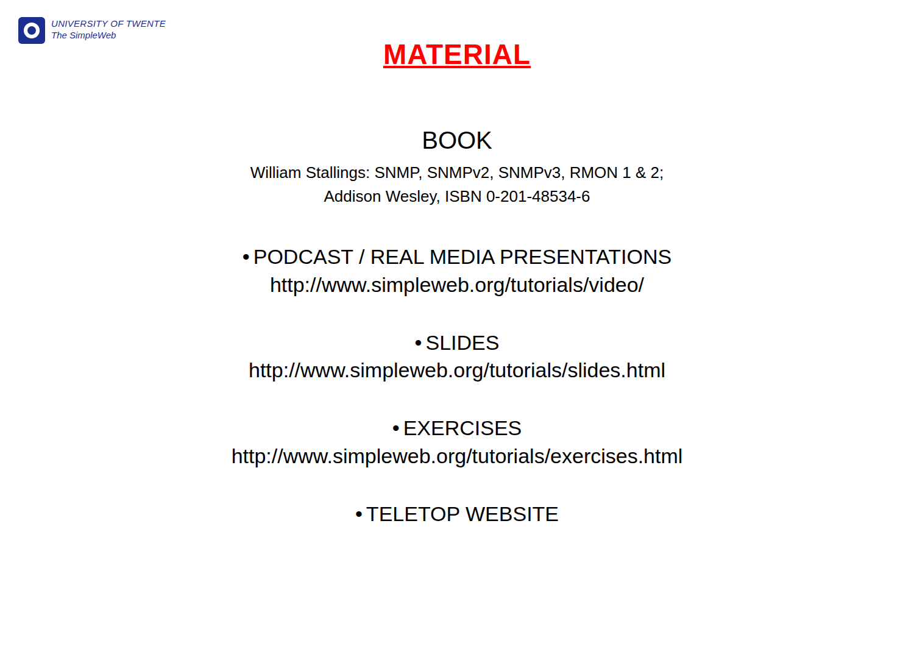UNIVERSITY OF TWENTE
The SimpleWeb
MATERIAL
BOOK
William Stallings: SNMP, SNMPv2, SNMPv3, RMON 1 & 2;
Addison Wesley, ISBN 0-201-48534-6
•PODCAST / REAL MEDIA PRESENTATIONS http://www.simpleweb.org/tutorials/video/
•SLIDES http://www.simpleweb.org/tutorials/slides.html
•EXERCISES http://www.simpleweb.org/tutorials/exercises.html
•TELETOP WEBSITE